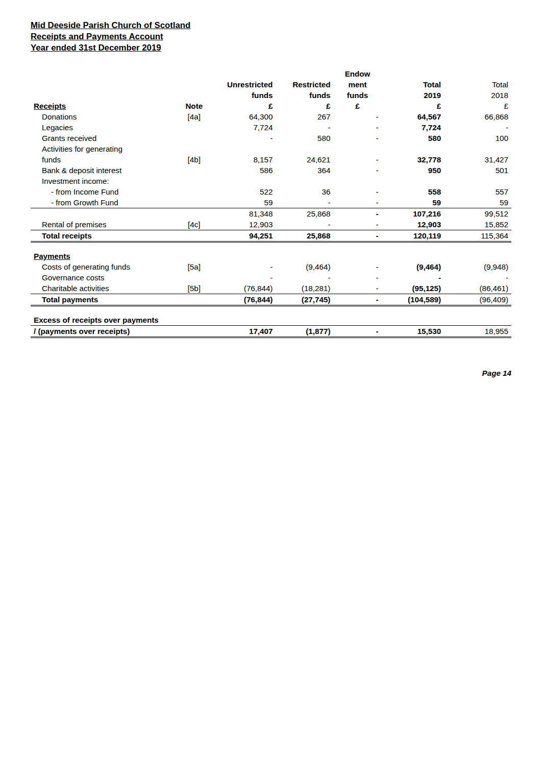Mid Deeside Parish Church of Scotland
Receipts and Payments Account
Year ended 31st December 2019
| | | | | Endow | | |
| | | Unrestricted | Restricted | ment | Total | Total |
| | | funds | funds | funds | 2019 | 2018 |
| Receipts | Note | £ | £ | £ | £ | £ |
| Donations | [4a] | 64,300 | 267 | - | 64,567 | 66,868 |
| Legacies | | 7,724 | - | - | 7,724 | - |
| Grants received | | - | 580 | - | 580 | 100 |
| Activities for generating | | | | | | |
| funds | [4b] | 8,157 | 24,621 | - | 32,778 | 31,427 |
| Bank & deposit interest | | 586 | 364 | - | 950 | 501 |
| Investment income: | | | | | | |
| - from Income Fund | | 522 | 36 | - | 558 | 557 |
| - from Growth Fund | | 59 | - | - | 59 | 59 |
| | | 81,348 | 25,868 | - | 107,216 | 99,512 |
| Rental of premises | [4c] | 12,903 | - | - | 12,903 | 15,852 |
| Total receipts | | 94,251 | 25,868 | - | 120,119 | 115,364 |
| Payments | | | | | | |
| Costs of generating funds | [5a] | - | (9,464) | - | (9,464) | (9,948) |
| Governance costs | | - | - | - | - | - |
| Charitable activities | [5b] | (76,844) | (18,281) | - | (95,125) | (86,461) |
| Total payments | | (76,844) | (27,745) | - | (104,589) | (96,409) |
| Excess of receipts over payments | | | | | |
| / (payments over receipts) | 17,407 | (1,877) | - | 15,530 | 18,955 |
Page 14